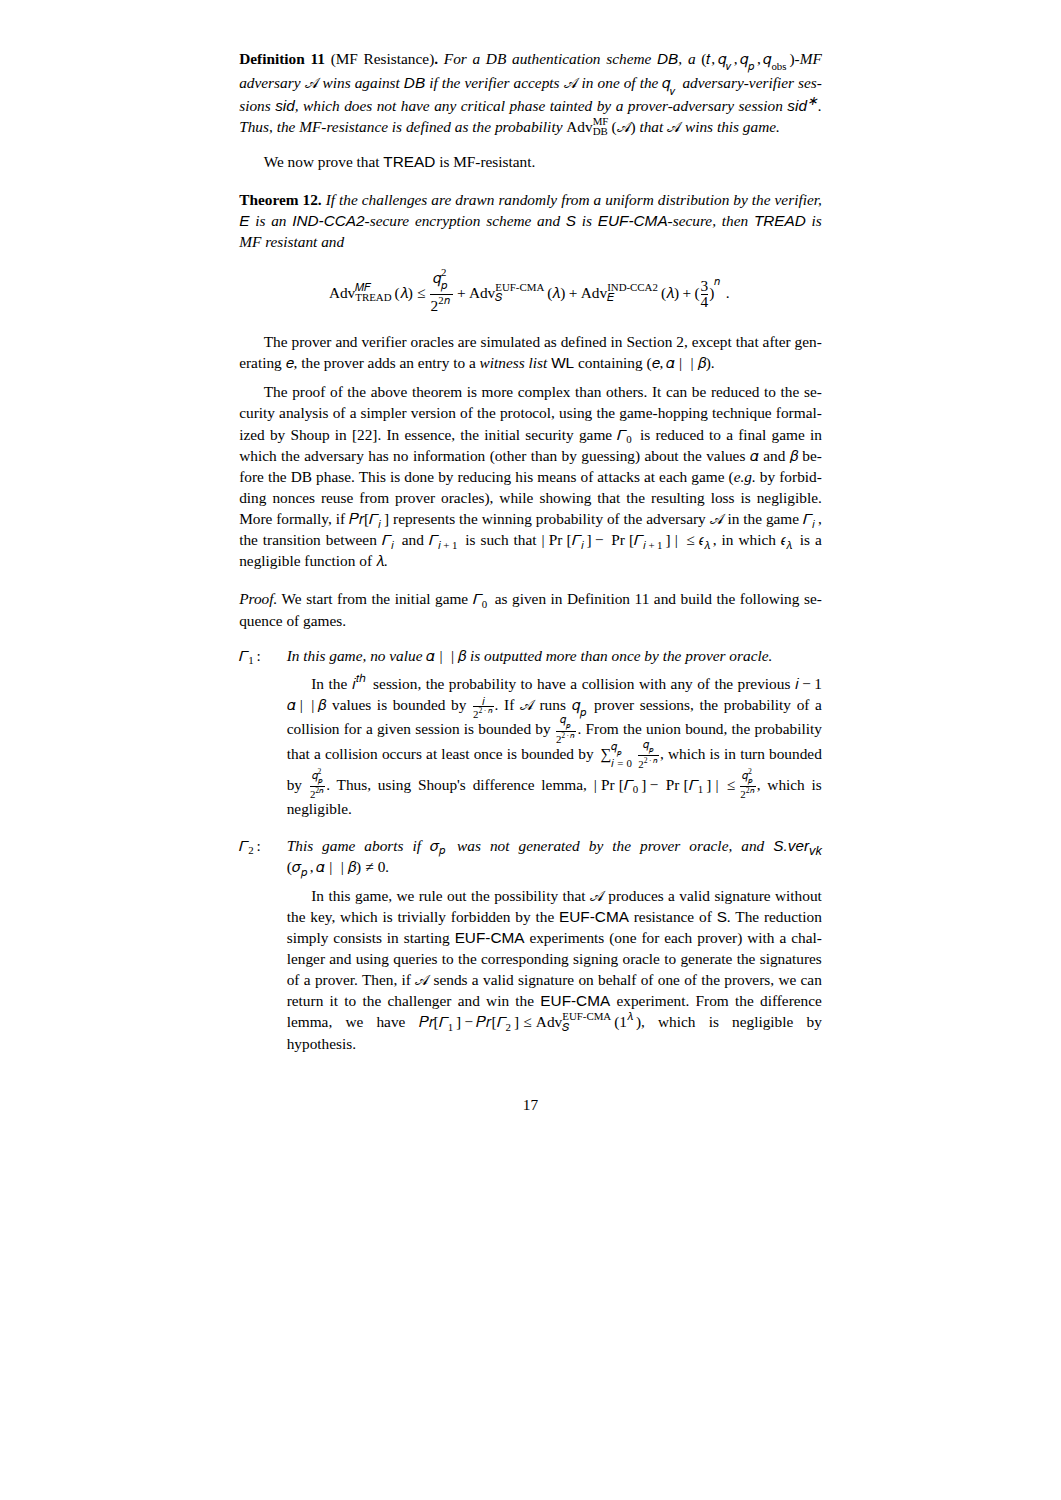Definition 11 (MF Resistance). For a DB authentication scheme DB, a (t,qv,qp,qobs)-MF adversary 𝒜 wins against DB if the verifier accepts 𝒜 in one of the qv adversary-verifier sessions sid, which does not have any critical phase tainted by a prover-adversary session sid∗. Thus, the MF-resistance is defined as the probability AdvDBMF(𝒜) that 𝒜 wins this game.
We now prove that TREAD is MF-resistant.
Theorem 12. If the challenges are drawn randomly from a uniform distribution by the verifier, E is an IND-CCA2-secure encryption scheme and S is EUF-CMA-secure, then TREAD is MF resistant and
AdvTREADMF (λ) ≤ qp222n + AdvSEUF-CMA (λ) + AdvEIND-CCA2 (λ) + (34) n .
The prover and verifier oracles are simulated as defined in Section 2, except that after generating e, the prover adds an entry to a witness list WL containing (e,α||β).
The proof of the above theorem is more complex than others. It can be reduced to the security analysis of a simpler version of the protocol, using the game-hopping technique formalized by Shoup in [22]. In essence, the initial security game Γ0 is reduced to a final game in which the adversary has no information (other than by guessing) about the values α and β before the DB phase. This is done by reducing his means of attacks at each game (e.g. by forbidding nonces reuse from prover oracles), while showing that the resulting loss is negligible. More formally, if Pr[Γi] represents the winning probability of the adversary 𝒜 in the game Γi, the transition between Γi and Γi+1 is such that |Pr[Γi]−Pr[Γi+1]|≤ϵλ, in which ϵλ is a negligible function of λ.
Proof. We start from the initial game Γ0 as given in Definition 11 and build the following sequence of games.
Γ1:
In this game, no value α||β is outputted more than once by the prover oracle.
In the ith session, the probability to have a collision with any of the previous i−1 α||β values is bounded by i22·n. If 𝒜 runs qp prover sessions, the probability of a collision for a given session is bounded by qp22·n. From the union bound, the probability that a collision occurs at least once is bounded by ∑i=0qpqp22·n, which is in turn bounded by qp222n. Thus, using Shoup's difference lemma, |Pr[Γ0]−Pr[Γ1]|≤qp222n, which is negligible.
Γ2:
This game aborts if σp was not generated by the prover oracle, and S.vervk(σp,α||β)≠0.
In this game, we rule out the possibility that 𝒜 produces a valid signature without the key, which is trivially forbidden by the EUF-CMA resistance of S. The reduction simply consists in starting EUF-CMA experiments (one for each prover) with a challenger and using queries to the corresponding signing oracle to generate the signatures of a prover. Then, if 𝒜 sends a valid signature on behalf of one of the provers, we can return it to the challenger and win the EUF-CMA experiment. From the difference lemma, we have Pr[Γ1]−Pr[Γ2]≤AdvSEUF-CMA(1λ), which is negligible by hypothesis.
17